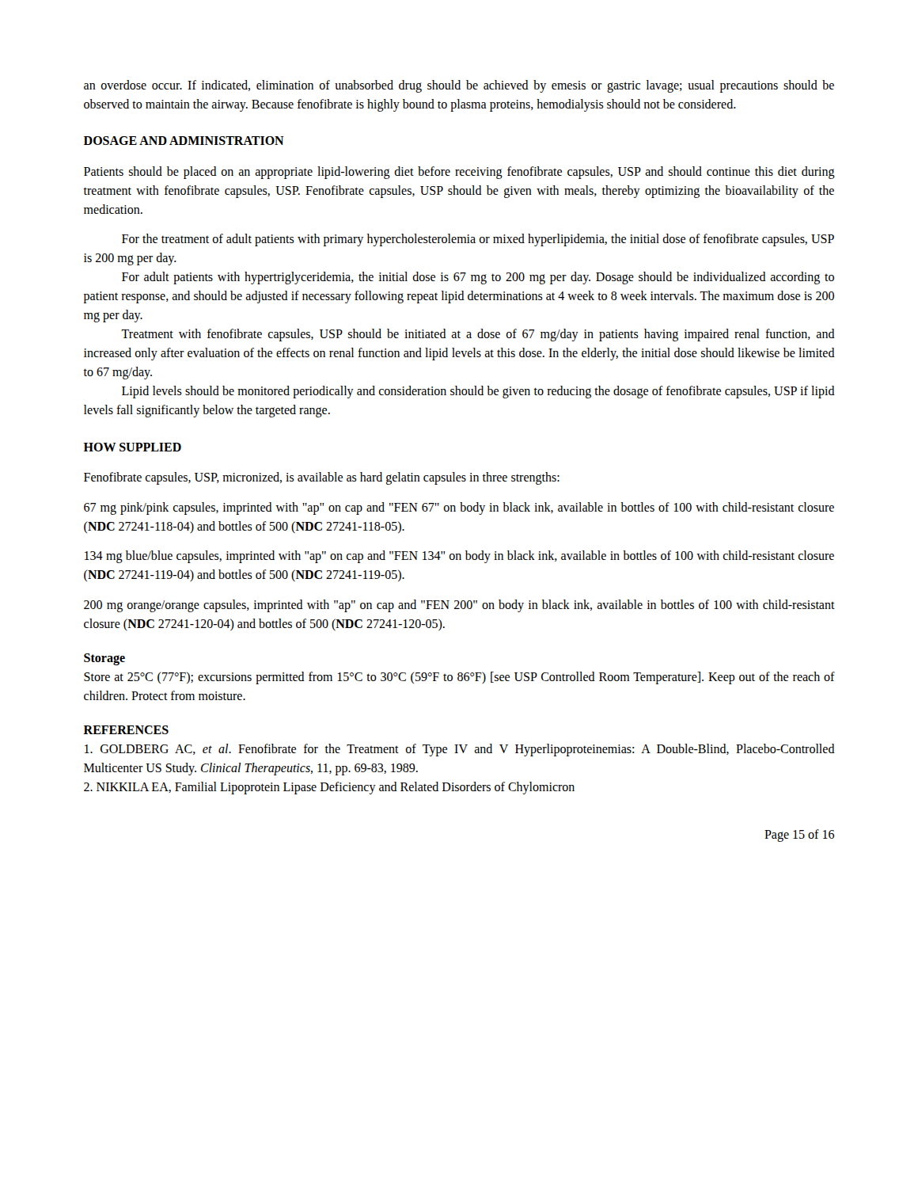an overdose occur. If indicated, elimination of unabsorbed drug should be achieved by emesis or gastric lavage; usual precautions should be observed to maintain the airway. Because fenofibrate is highly bound to plasma proteins, hemodialysis should not be considered.
DOSAGE AND ADMINISTRATION
Patients should be placed on an appropriate lipid-lowering diet before receiving fenofibrate capsules, USP and should continue this diet during treatment with fenofibrate capsules, USP. Fenofibrate capsules, USP should be given with meals, thereby optimizing the bioavailability of the medication.
For the treatment of adult patients with primary hypercholesterolemia or mixed hyperlipidemia, the initial dose of fenofibrate capsules, USP is 200 mg per day.
For adult patients with hypertriglyceridemia, the initial dose is 67 mg to 200 mg per day. Dosage should be individualized according to patient response, and should be adjusted if necessary following repeat lipid determinations at 4 week to 8 week intervals. The maximum dose is 200 mg per day.
Treatment with fenofibrate capsules, USP should be initiated at a dose of 67 mg/day in patients having impaired renal function, and increased only after evaluation of the effects on renal function and lipid levels at this dose. In the elderly, the initial dose should likewise be limited to 67 mg/day.
Lipid levels should be monitored periodically and consideration should be given to reducing the dosage of fenofibrate capsules, USP if lipid levels fall significantly below the targeted range.
HOW SUPPLIED
Fenofibrate capsules, USP, micronized, is available as hard gelatin capsules in three strengths:
67 mg pink/pink capsules, imprinted with "ap" on cap and "FEN 67" on body in black ink, available in bottles of 100 with child-resistant closure (NDC 27241-118-04) and bottles of 500 (NDC 27241-118-05).
134 mg blue/blue capsules, imprinted with "ap" on cap and "FEN 134" on body in black ink, available in bottles of 100 with child-resistant closure (NDC 27241-119-04) and bottles of 500 (NDC 27241-119-05).
200 mg orange/orange capsules, imprinted with "ap" on cap and "FEN 200" on body in black ink, available in bottles of 100 with child-resistant closure (NDC 27241-120-04) and bottles of 500 (NDC 27241-120-05).
Storage
Store at 25°C (77°F); excursions permitted from 15°C to 30°C (59°F to 86°F) [see USP Controlled Room Temperature]. Keep out of the reach of children. Protect from moisture.
REFERENCES
1. GOLDBERG AC, et al. Fenofibrate for the Treatment of Type IV and V Hyperlipoproteinemias: A Double-Blind, Placebo-Controlled Multicenter US Study. Clinical Therapeutics, 11, pp. 69-83, 1989.
2. NIKKILA EA, Familial Lipoprotein Lipase Deficiency and Related Disorders of Chylomicron
Page 15 of 16